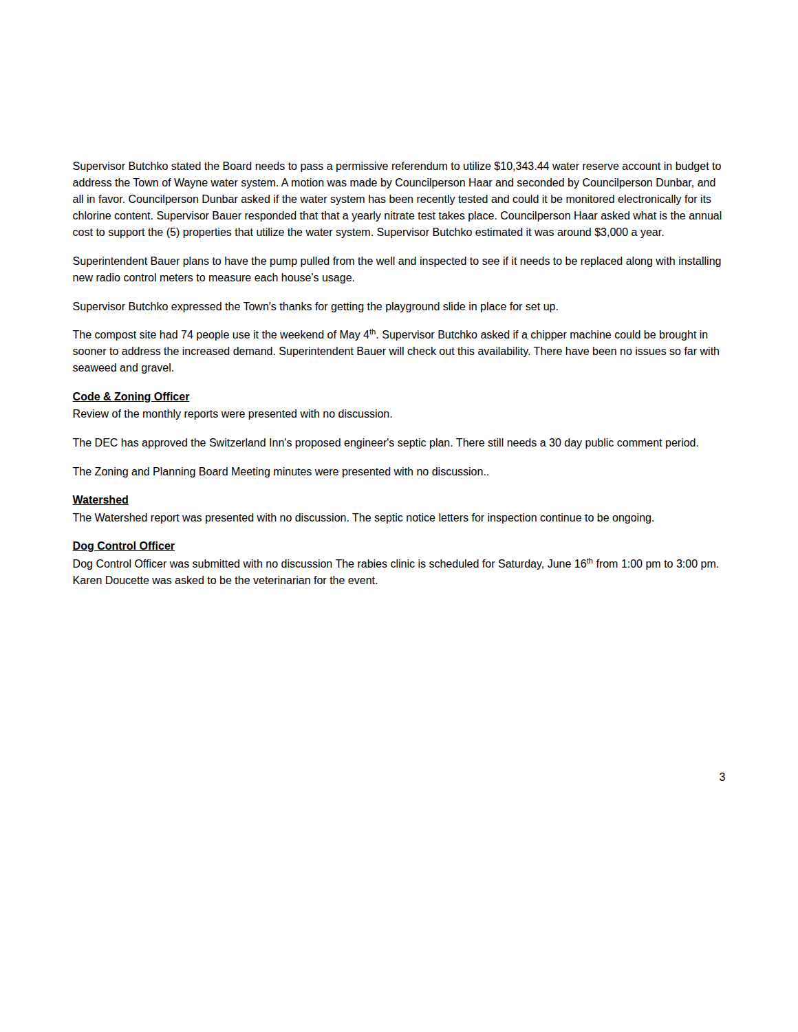Supervisor Butchko stated the Board needs to pass a permissive referendum to utilize $10,343.44 water reserve account in budget to address the Town of Wayne water system. A motion was made by Councilperson Haar and seconded by Councilperson Dunbar, and all in favor. Councilperson Dunbar asked if the water system has been recently tested and could it be monitored electronically for its chlorine content. Supervisor Bauer responded that that a yearly nitrate test takes place. Councilperson Haar asked what is the annual cost to support the (5) properties that utilize the water system. Supervisor Butchko estimated it was around $3,000 a year.
Superintendent Bauer plans to have the pump pulled from the well and inspected to see if it needs to be replaced along with installing new radio control meters to measure each house's usage.
Supervisor Butchko expressed the Town's thanks for getting the playground slide in place for set up.
The compost site had 74 people use it the weekend of May 4th. Supervisor Butchko asked if a chipper machine could be brought in sooner to address the increased demand. Superintendent Bauer will check out this availability. There have been no issues so far with seaweed and gravel.
Code & Zoning Officer
Review of the monthly reports were presented with no discussion.
The DEC has approved the Switzerland Inn's proposed engineer's septic plan. There still needs a 30 day public comment period.
The Zoning and Planning Board Meeting minutes were presented with no discussion..
Watershed
The Watershed report was presented with no discussion. The septic notice letters for inspection continue to be ongoing.
Dog Control Officer
Dog Control Officer was submitted with no discussion The rabies clinic is scheduled for Saturday, June 16th from 1:00 pm to 3:00 pm. Karen Doucette was asked to be the veterinarian for the event.
3